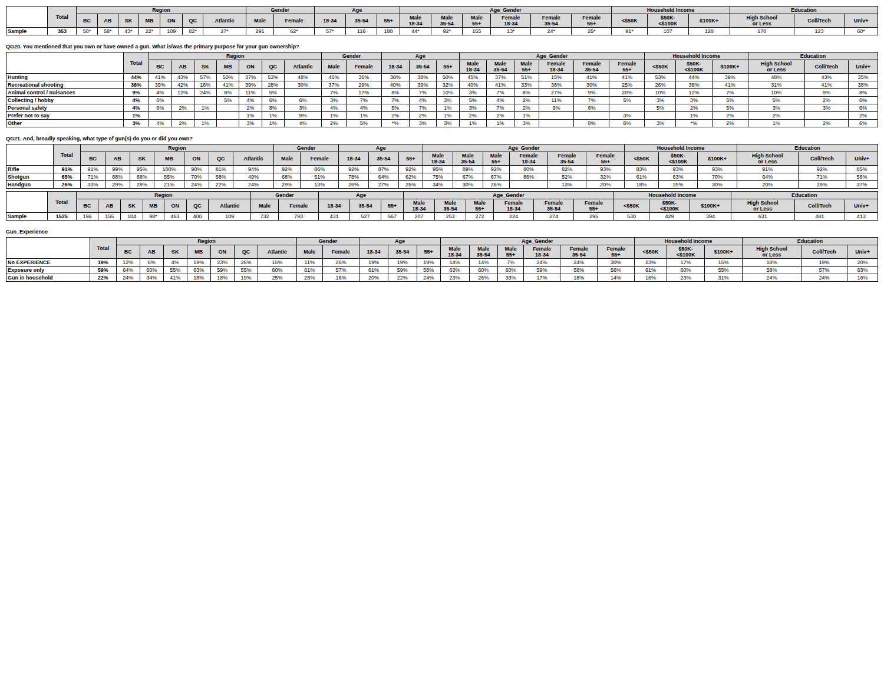| | Total | Region | Gender | Age | Age_Gender | Household Income | Education |
| --- | --- | --- | --- | --- | --- | --- | --- |
| BC | AB | SK | MB | ON | QC | Atlantic | Male | Female | 18-34 | 35-54 | 55+ | Male 18-34 | Male 35-54 | Male 55+ | Female 18-34 | Female 35-54 | Female 55+ | <$50K | $50K- <$100K | $100K+ | High School or Less | Coll/Tech | Univ+ |
| Sample | 353 | 50* | 58* | 43* | 22* | 109 | 82* | 27* | 291 | 62* | 57* | 116 | 180 | 44* | 92* | 155 | 13* | 24* | 25* | 91* | 107 | 120 | 170 | 123 | 60* |
QG20. You mentioned that you own or have owned a gun. What is/was the primary purpose for your gun ownership?
| | Total | Region | Gender | Age | Age_Gender | Household Income | Education |
| --- | --- | --- | --- | --- | --- | --- | --- |
| BC | AB | SK | MB | ON | QC | Atlantic | Male | Female | 18-34 | 35-54 | 55+ | Male 18-34 | Male 35-54 | Male 55+ | Female 18-34 | Female 35-54 | Female 55+ | <$50K | $50K- <$100K | $100K+ | High School or Less | Coll/Tech | Univ+ |
| Hunting | 44% | 41% | 43% | 57% | 50% | 37% | 53% | 48% | 46% | 36% | 38% | 38% | 50% | 45% | 37% | 51% | 15% | 41% | 41% | 53% | 44% | 39% | 48% | 43% | 35% |
| Recreational shooting | 36% | 39% | 42% | 16% | 41% | 39% | 28% | 30% | 37% | 29% | 40% | 39% | 32% | 40% | 41% | 33% | 38% | 30% | 25% | 26% | 38% | 41% | 31% | 41% | 38% |
| Animal control / nuisances | 9% | 4% | 12% | 24% | 8% | 11% | 5% | | 7% | 17% | 8% | 7% | 10% | 3% | 7% | 8% | 27% | 9% | 20% | 10% | 12% | 7% | 10% | 9% | 8% |
| Collecting / hobby | 4% | 6% | | | 5% | 4% | 6% | 6% | 3% | 7% | 7% | 4% | 3% | 5% | 4% | 2% | 11% | 7% | 5% | 3% | 3% | 5% | 5% | 2% | 6% |
| Personal safety | 4% | 6% | 2% | 1% | | 2% | 8% | 3% | 4% | 4% | 5% | 7% | 1% | 3% | 7% | 2% | 9% | 6% | | 5% | 2% | 5% | 3% | 3% | 6% |
| Prefer not to say | 1% | | | | | 1% | 1% | 9% | 1% | 1% | 2% | 2% | 1% | 2% | 2% | 1% | | | 3% | | 1% | 2% | 2% | | 2% |
| Other | 3% | 4% | 2% | 1% | | 3% | 1% | 4% | 2% | 5% | *% | 3% | 3% | 1% | 1% | 3% | | 8% | 6% | 3% | *% | 2% | 1% | 2% | 6% |
QG21. And, broadly speaking, what type of gun(s) do you or did you own?
| | Total | Region | Gender | Age | Age_Gender | Household Income | Education |
| --- | --- | --- | --- | --- | --- | --- | --- |
| BC | AB | SK | MB | ON | QC | Atlantic | Male | Female | 18-34 | 35-54 | 55+ | Male 18-34 | Male 35-54 | Male 55+ | Female 18-34 | Female 35-54 | Female 55+ | <$50K | $50K- <$100K | $100K+ | High School or Less | Coll/Tech | Univ+ |
| Rifle | 91% | 91% | 99% | 95% | 100% | 90% | 81% | 94% | 92% | 86% | 92% | 87% | 92% | 95% | 89% | 92% | 80% | 82% | 93% | 83% | 93% | 93% | 91% | 92% | 85% |
| Shotgun | 65% | 71% | 68% | 68% | 55% | 70% | 58% | 49% | 68% | 51% | 78% | 64% | 62% | 75% | 67% | 67% | 86% | 52% | 32% | 61% | 63% | 70% | 64% | 71% | 56% |
| Handgun | 26% | 33% | 29% | 28% | 21% | 24% | 22% | 24% | 29% | 13% | 26% | 27% | 25% | 34% | 30% | 26% | | 13% | 20% | 18% | 25% | 30% | 20% | 29% | 37% |
| | Total | Region | Gender | Age | Age_Gender | Household Income | Education |
| --- | --- | --- | --- | --- | --- | --- | --- |
| BC | AB | SK | MB | ON | QC | Atlantic | Male | Female | 18-34 | 35-54 | 55+ | Male 18-34 | Male 35-54 | Male 55+ | Female 18-34 | Female 35-54 | Female 55+ | <$50K | $50K- <$100K | $100K+ | High School or Less | Coll/Tech | Univ+ |
| Sample | 1525 | 196 | 155 | 104 | 98* | 463 | 400 | 109 | 732 | 793 | 431 | 527 | 567 | 207 | 253 | 272 | 224 | 274 | 295 | 530 | 429 | 394 | 631 | 481 | 413 |
Gun_Experience
| | Total | Region | Gender | Age | Age_Gender | Household Income | Education |
| --- | --- | --- | --- | --- | --- | --- | --- |
| BC | AB | SK | MB | ON | QC | Atlantic | Male | Female | 18-34 | 35-54 | 55+ | Male 18-34 | Male 35-54 | Male 55+ | Female 18-34 | Female 35-54 | Female 55+ | <$50K | $50K- <$100K | $100K+ | High School or Less | Coll/Tech | Univ+ |
| No EXPERIENCE | 19% | 12% | 6% | 4% | 19% | 23% | 26% | 15% | 11% | 26% | 19% | 19% | 19% | 14% | 14% | 7% | 24% | 24% | 30% | 23% | 17% | 15% | 18% | 19% | 20% |
| Exposure only | 59% | 64% | 60% | 55% | 63% | 59% | 55% | 60% | 61% | 57% | 61% | 59% | 58% | 63% | 60% | 60% | 59% | 58% | 56% | 61% | 60% | 55% | 58% | 57% | 63% |
| Gun in household | 22% | 24% | 34% | 41% | 18% | 18% | 19% | 25% | 28% | 16% | 20% | 22% | 24% | 23% | 26% | 33% | 17% | 18% | 14% | 16% | 23% | 31% | 24% | 24% | 16% |